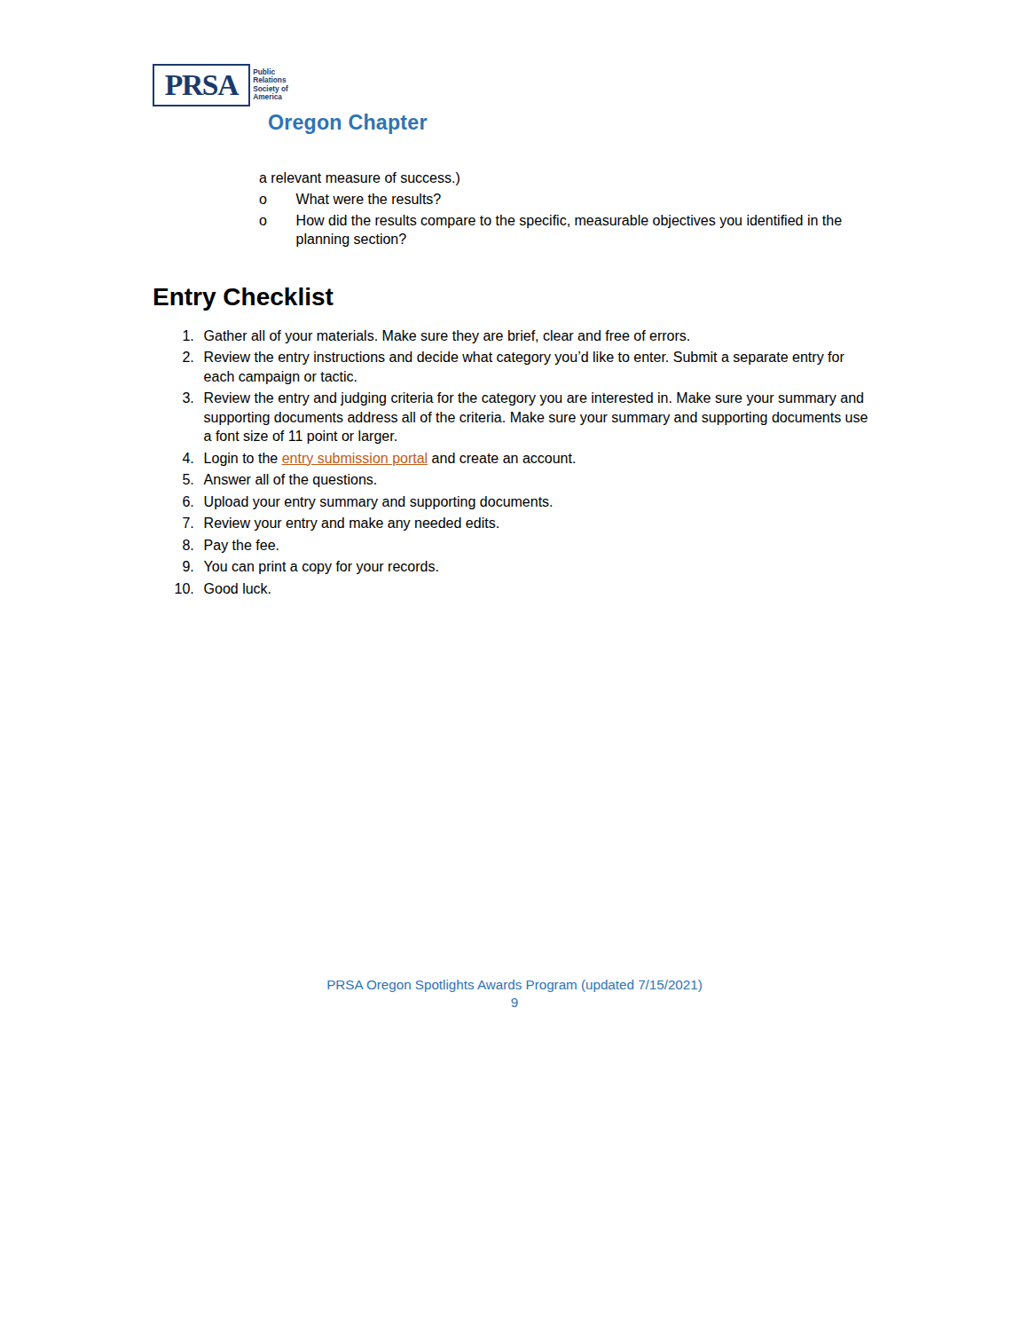PRSA Public
Relations
Society of
America Oregon Chapter
a relevant measure of success.)
What were the results?
How did the results compare to the specific, measurable objectives you identified in the planning section?
Entry Checklist
Gather all of your materials. Make sure they are brief, clear and free of errors.
Review the entry instructions and decide what category you’d like to enter. Submit a separate entry for each campaign or tactic.
Review the entry and judging criteria for the category you are interested in. Make sure your summary and supporting documents address all of the criteria. Make sure your summary and supporting documents use a font size of 11 point or larger.
Login to the entry submission portal and create an account.
Answer all of the questions.
Upload your entry summary and supporting documents.
Review your entry and make any needed edits.
Pay the fee.
You can print a copy for your records.
Good luck.
PRSA Oregon Spotlights Awards Program (updated 7/15/2021)
9